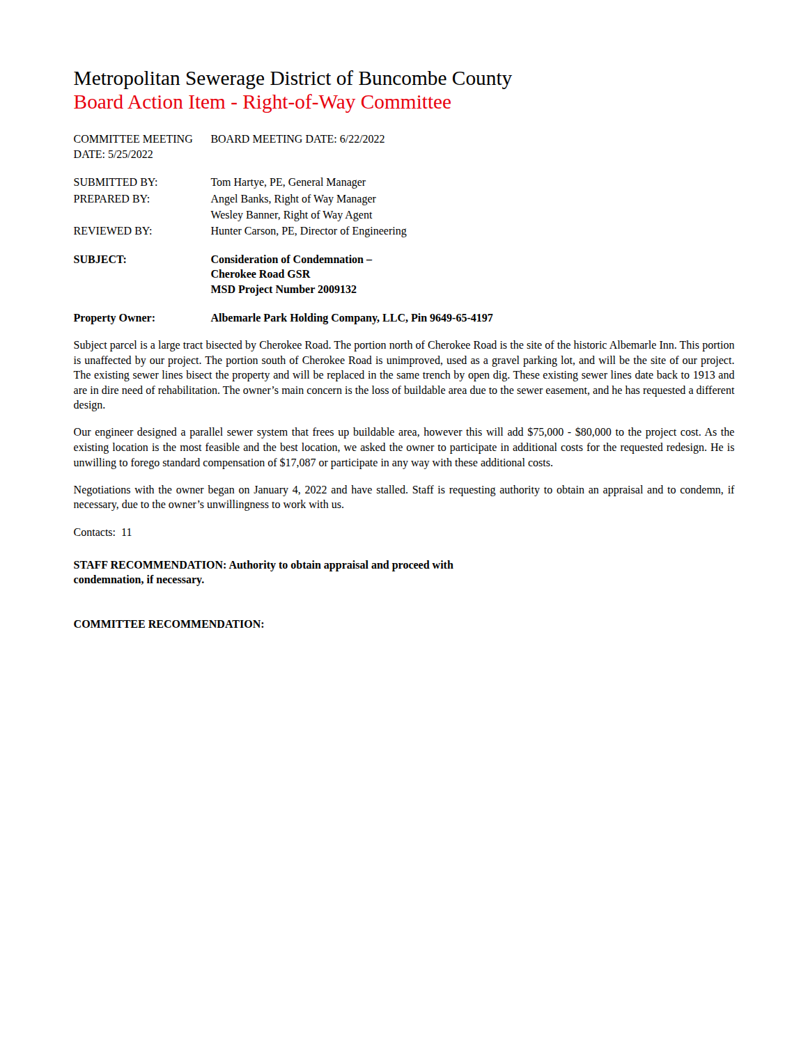Metropolitan Sewerage District of Buncombe County
Board Action Item - Right-of-Way Committee
COMMITTEE MEETING DATE: 5/25/2022
BOARD MEETING DATE: 6/22/2022
SUBMITTED BY:
Tom Hartye, PE, General Manager
PREPARED BY:
Angel Banks, Right of Way Manager
Wesley Banner, Right of Way Agent
REVIEWED BY:
Hunter Carson, PE, Director of Engineering
SUBJECT:
Consideration of Condemnation –
Cherokee Road GSR
MSD Project Number 2009132
Property Owner:
Albemarle Park Holding Company, LLC, Pin 9649-65-4197
Subject parcel is a large tract bisected by Cherokee Road. The portion north of Cherokee Road is the site of the historic Albemarle Inn. This portion is unaffected by our project. The portion south of Cherokee Road is unimproved, used as a gravel parking lot, and will be the site of our project. The existing sewer lines bisect the property and will be replaced in the same trench by open dig. These existing sewer lines date back to 1913 and are in dire need of rehabilitation. The owner’s main concern is the loss of buildable area due to the sewer easement, and he has requested a different design.
Our engineer designed a parallel sewer system that frees up buildable area, however this will add $75,000 - $80,000 to the project cost. As the existing location is the most feasible and the best location, we asked the owner to participate in additional costs for the requested redesign. He is unwilling to forego standard compensation of $17,087 or participate in any way with these additional costs.
Negotiations with the owner began on January 4, 2022 and have stalled. Staff is requesting authority to obtain an appraisal and to condemn, if necessary, due to the owner’s unwillingness to work with us.
Contacts: 11
STAFF RECOMMENDATION: Authority to obtain appraisal and proceed with
condemnation, if necessary.
COMMITTEE RECOMMENDATION: